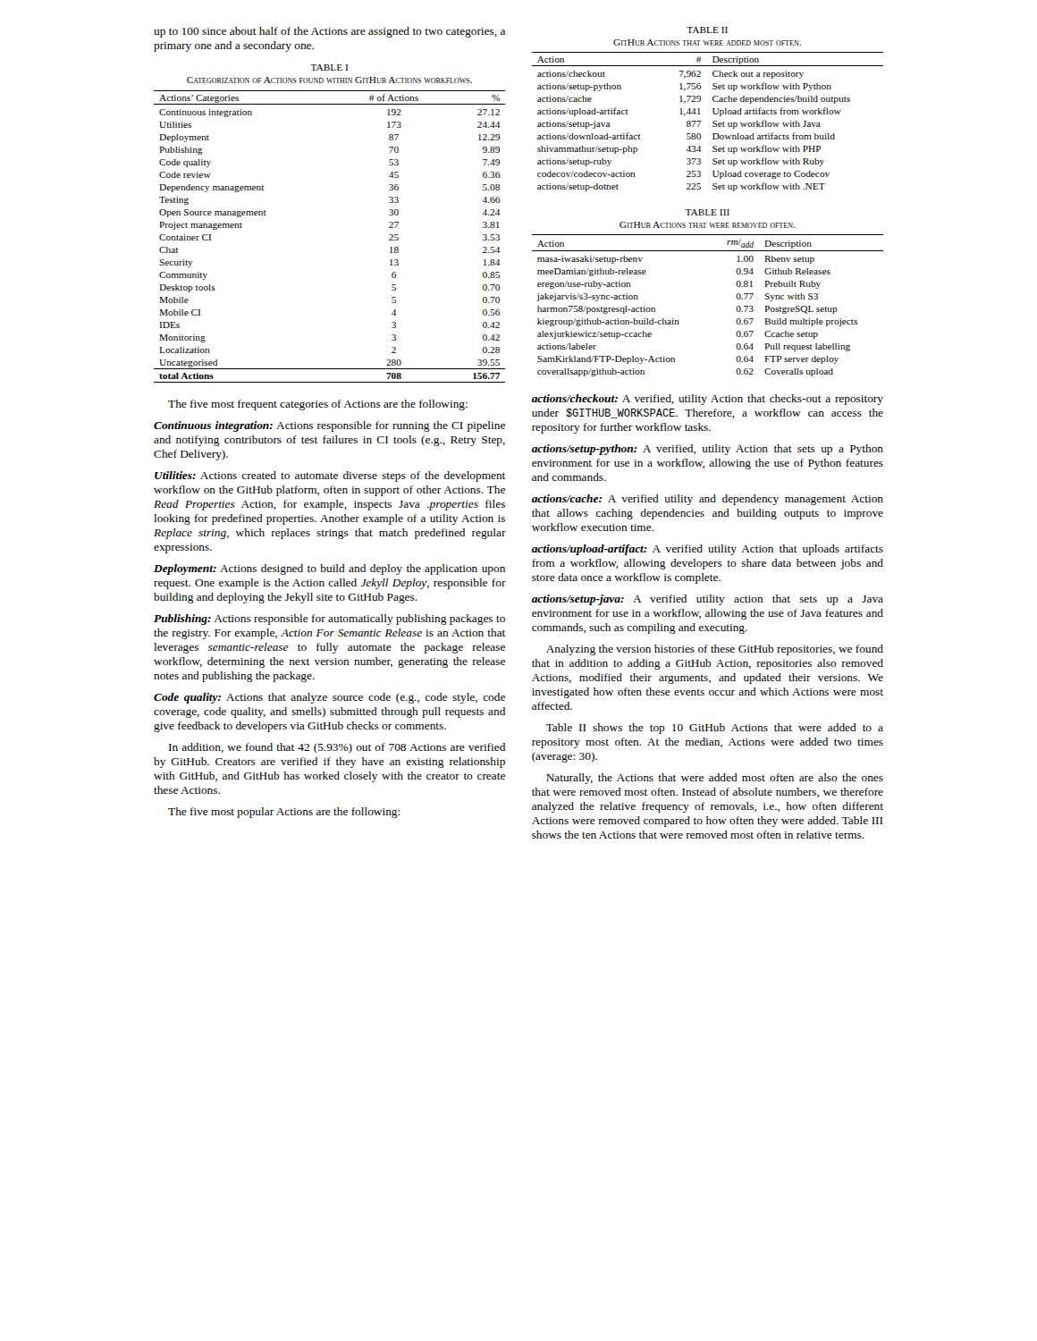up to 100 since about half of the Actions are assigned to two categories, a primary one and a secondary one.
TABLE I
Categorization of Actions found within GitHub Actions workflows.
| Actions’ Categories | # of Actions | % |
| --- | --- | --- |
| Continuous integration | 192 | 27.12 |
| Utilities | 173 | 24.44 |
| Deployment | 87 | 12.29 |
| Publishing | 70 | 9.89 |
| Code quality | 53 | 7.49 |
| Code review | 45 | 6.36 |
| Dependency management | 36 | 5.08 |
| Testing | 33 | 4.66 |
| Open Source management | 30 | 4.24 |
| Project management | 27 | 3.81 |
| Container CI | 25 | 3.53 |
| Chat | 18 | 2.54 |
| Security | 13 | 1.84 |
| Community | 6 | 0.85 |
| Desktop tools | 5 | 0.70 |
| Mobile | 5 | 0.70 |
| Mobile CI | 4 | 0.56 |
| IDEs | 3 | 0.42 |
| Monitoring | 3 | 0.42 |
| Localization | 2 | 0.28 |
| Uncategorised | 280 | 39.55 |
| total Actions | 708 | 156.77 |
The five most frequent categories of Actions are the following:
Continuous integration: Actions responsible for running the CI pipeline and notifying contributors of test failures in CI tools (e.g., Retry Step, Chef Delivery).
Utilities: Actions created to automate diverse steps of the development workflow on the GitHub platform, often in support of other Actions. The Read Properties Action, for example, inspects Java .properties files looking for predefined properties. Another example of a utility Action is Replace string, which replaces strings that match predefined regular expressions.
Deployment: Actions designed to build and deploy the application upon request. One example is the Action called Jekyll Deploy, responsible for building and deploying the Jekyll site to GitHub Pages.
Publishing: Actions responsible for automatically publishing packages to the registry. For example, Action For Semantic Release is an Action that leverages semantic-release to fully automate the package release workflow, determining the next version number, generating the release notes and publishing the package.
Code quality: Actions that analyze source code (e.g., code style, code coverage, code quality, and smells) submitted through pull requests and give feedback to developers via GitHub checks or comments.
In addition, we found that 42 (5.93%) out of 708 Actions are verified by GitHub. Creators are verified if they have an existing relationship with GitHub, and GitHub has worked closely with the creator to create these Actions.
The five most popular Actions are the following:
TABLE II
GitHub Actions that were added most often.
| Action | # | Description |
| --- | --- | --- |
| actions/checkout | 7,962 | Check out a repository |
| actions/setup-python | 1,756 | Set up workflow with Python |
| actions/cache | 1,729 | Cache dependencies/build outputs |
| actions/upload-artifact | 1,441 | Upload artifacts from workflow |
| actions/setup-java | 877 | Set up workflow with Java |
| actions/download-artifact | 580 | Download artifacts from build |
| shivammathur/setup-php | 434 | Set up workflow with PHP |
| actions/setup-ruby | 373 | Set up workflow with Ruby |
| codecov/codecov-action | 253 | Upload coverage to Codecov |
| actions/setup-dotnet | 225 | Set up workflow with .NET |
TABLE III
GitHub Actions that were removed often.
| Action | rm / add | Description |
| --- | --- | --- |
| masa-iwasaki/setup-rbenv | 1.00 | Rbenv setup |
| meeDamian/github-release | 0.94 | Github Releases |
| eregon/use-ruby-action | 0.81 | Prebuilt Ruby |
| jakejarvis/s3-sync-action | 0.77 | Sync with S3 |
| harmon758/postgresql-action | 0.73 | PostgreSQL setup |
| kiegroup/github-action-build-chain | 0.67 | Build multiple projects |
| alexjurkiewicz/setup-ccache | 0.67 | Ccache setup |
| actions/labeler | 0.64 | Pull request labelling |
| SamKirkland/FTP-Deploy-Action | 0.64 | FTP server deploy |
| coverallsapp/github-action | 0.62 | Coveralls upload |
actions/checkout: A verified, utility Action that checks-out a repository under $GITHUB_WORKSPACE. Therefore, a workflow can access the repository for further workflow tasks.
actions/setup-python: A verified, utility Action that sets up a Python environment for use in a workflow, allowing the use of Python features and commands.
actions/cache: A verified utility and dependency management Action that allows caching dependencies and building outputs to improve workflow execution time.
actions/upload-artifact: A verified utility Action that uploads artifacts from a workflow, allowing developers to share data between jobs and store data once a workflow is complete.
actions/setup-java: A verified utility action that sets up a Java environment for use in a workflow, allowing the use of Java features and commands, such as compiling and executing.
Analyzing the version histories of these GitHub repositories, we found that in addition to adding a GitHub Action, repositories also removed Actions, modified their arguments, and updated their versions. We investigated how often these events occur and which Actions were most affected.
Table II shows the top 10 GitHub Actions that were added to a repository most often. At the median, Actions were added two times (average: 30).
Naturally, the Actions that were added most often are also the ones that were removed most often. Instead of absolute numbers, we therefore analyzed the relative frequency of removals, i.e., how often different Actions were removed compared to how often they were added. Table III shows the ten Actions that were removed most often in relative terms.